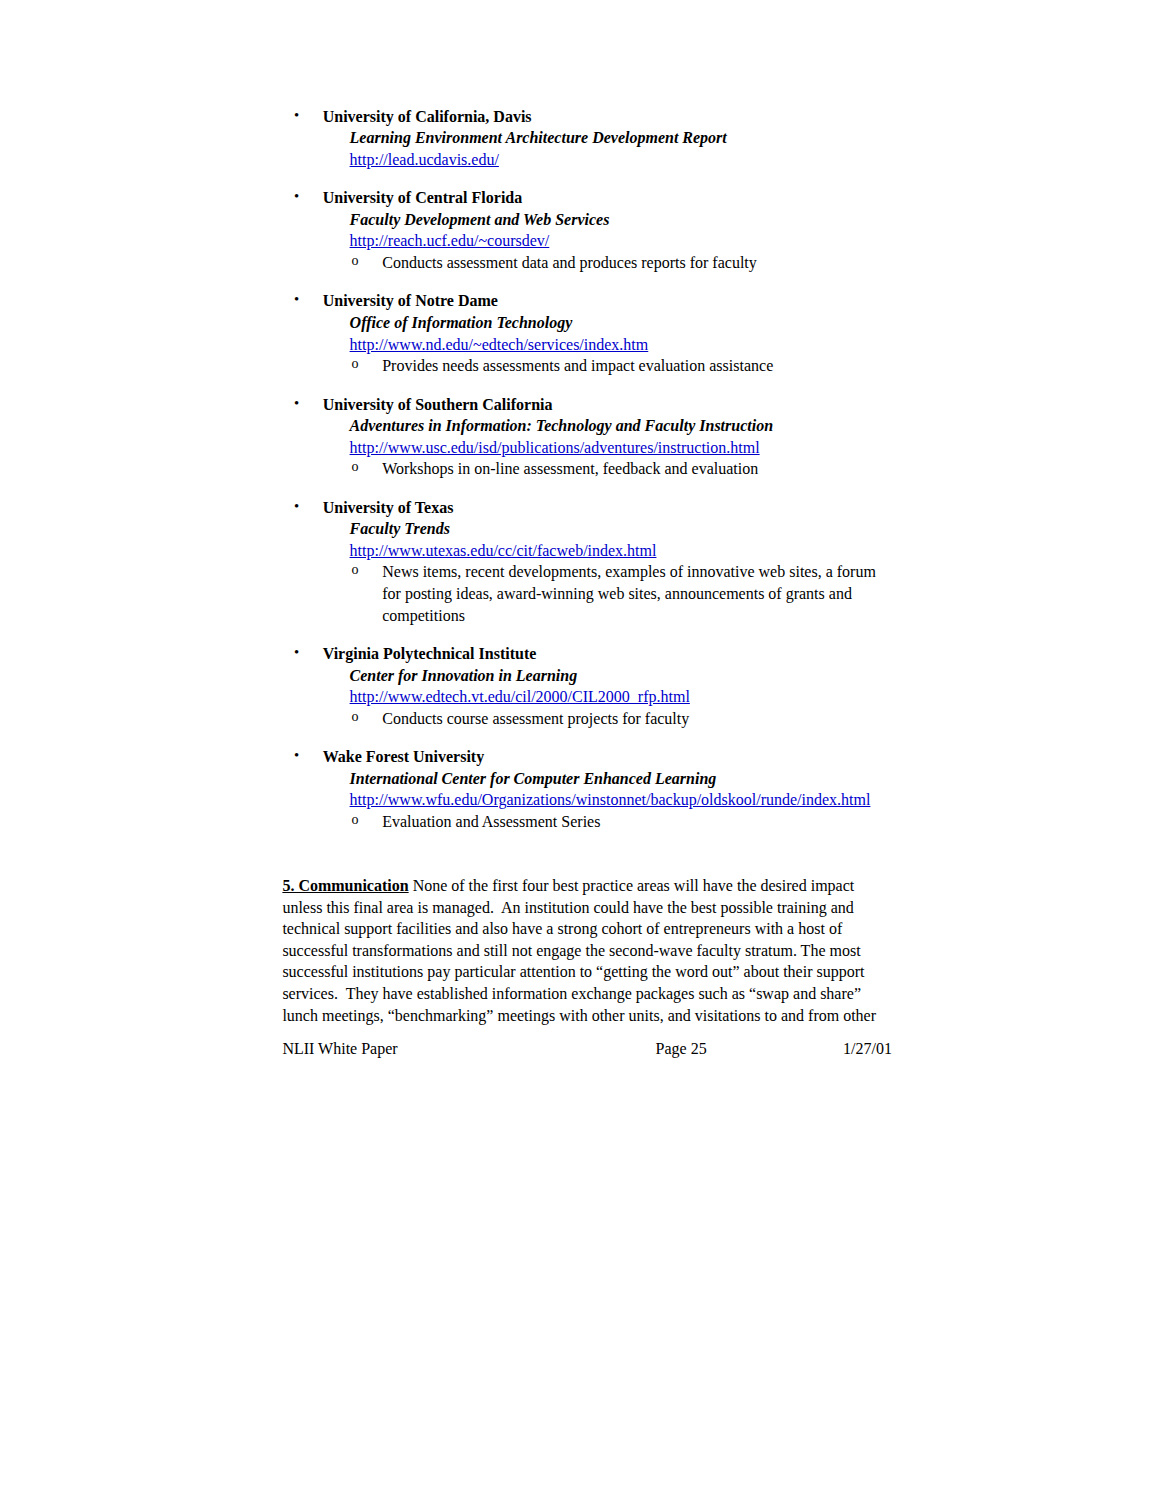University of California, Davis Learning Environment Architecture Development Report http://lead.ucdavis.edu/
University of Central Florida Faculty Development and Web Services http://reach.ucf.edu/~coursdev/
Conducts assessment data and produces reports for faculty
University of Notre Dame Office of Information Technology http://www.nd.edu/~edtech/services/index.htm
Provides needs assessments and impact evaluation assistance
University of Southern California Adventures in Information: Technology and Faculty Instruction http://www.usc.edu/isd/publications/adventures/instruction.html
Workshops in on-line assessment, feedback and evaluation
University of Texas Faculty Trends http://www.utexas.edu/cc/cit/facweb/index.html
News items, recent developments, examples of innovative web sites, a forum for posting ideas, award-winning web sites, announcements of grants and competitions
Virginia Polytechnical Institute Center for Innovation in Learning http://www.edtech.vt.edu/cil/2000/CIL2000_rfp.html
Conducts course assessment projects for faculty
Wake Forest University International Center for Computer Enhanced Learning http://www.wfu.edu/Organizations/winstonnet/backup/oldskool/runde/index.html
Evaluation and Assessment Series
5. Communication None of the first four best practice areas will have the desired impact unless this final area is managed. An institution could have the best possible training and technical support facilities and also have a strong cohort of entrepreneurs with a host of successful transformations and still not engage the second-wave faculty stratum. The most successful institutions pay particular attention to “getting the word out” about their support services. They have established information exchange packages such as “swap and share” lunch meetings, “benchmarking” meetings with other units, and visitations to and from other
| NLII White Paper | Page 25 | 1/27/01 |